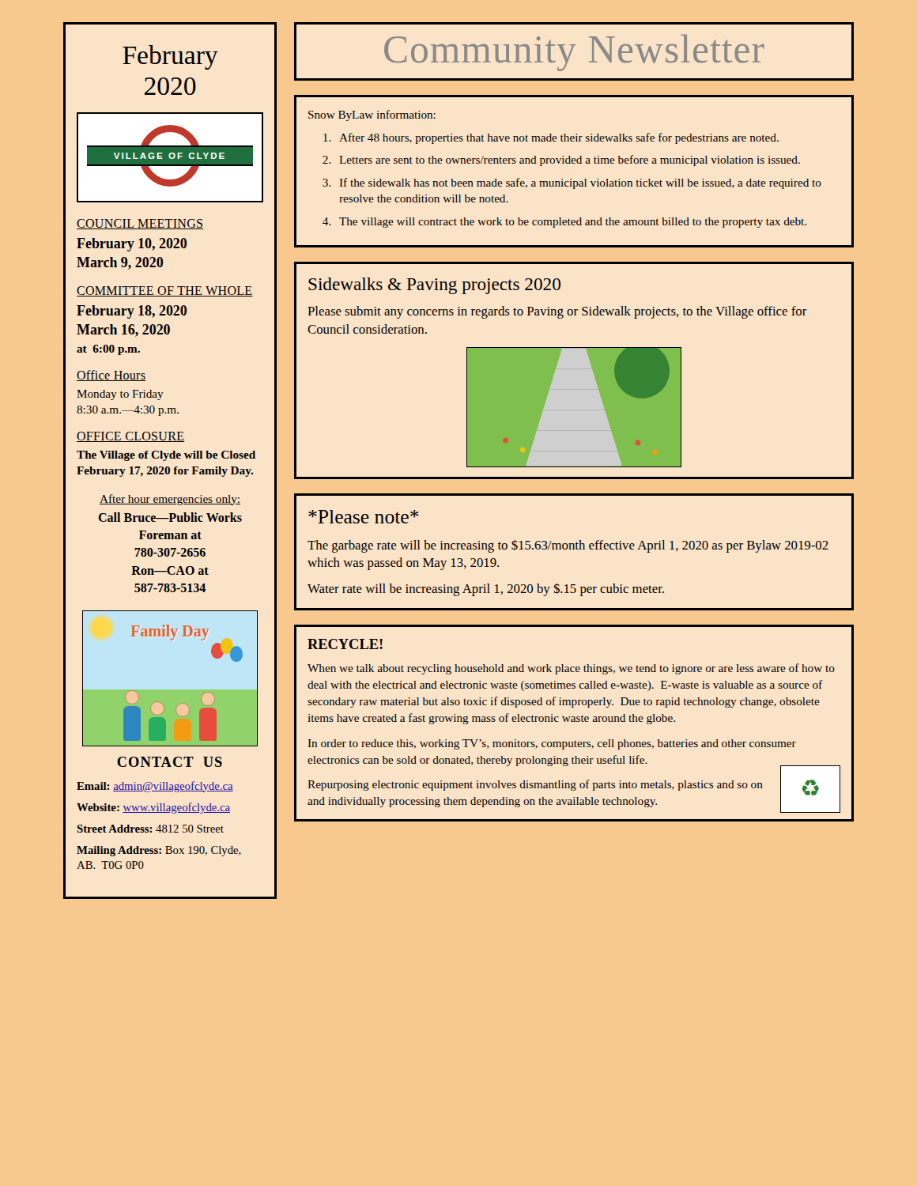February
2020
VILLAGE OF CLYDE
COUNCIL MEETINGS
February 10, 2020
March 9, 2020
COMMITTEE OF THE WHOLE
February 18, 2020
March 16, 2020
at 6:00 p.m.
Office Hours
Monday to Friday
8:30 a.m.—4:30 p.m.
OFFICE CLOSURE
The Village of Clyde will be Closed February 17, 2020 for Family Day.
After hour emergencies only:
Call Bruce—Public Works Foreman at
780-307-2656
Ron—CAO at
587-783-5134
Family Day
CONTACT US
Email: admin@villageofclyde.ca
Website: www.villageofclyde.ca
Street Address: 4812 50 Street
Mailing Address: Box 190, Clyde, AB. T0G 0P0
Community Newsletter
Snow ByLaw information:
After 48 hours, properties that have not made their sidewalks safe for pedestrians are noted.
Letters are sent to the owners/renters and provided a time before a municipal violation is issued.
If the sidewalk has not been made safe, a municipal violation ticket will be issued, a date required to resolve the condition will be noted.
The village will contract the work to be completed and the amount billed to the property tax debt.
Sidewalks & Paving projects 2020
Please submit any concerns in regards to Paving or Sidewalk projects, to the Village office for Council consideration.
*Please note*
The garbage rate will be increasing to $15.63/month effective April 1, 2020 as per Bylaw 2019-02 which was passed on May 13, 2019.
Water rate will be increasing April 1, 2020 by $.15 per cubic meter.
RECYCLE!
When we talk about recycling household and work place things, we tend to ignore or are less aware of how to deal with the electrical and electronic waste (sometimes called e-waste). E-waste is valuable as a source of secondary raw material but also toxic if disposed of improperly. Due to rapid technology change, obsolete items have created a fast growing mass of electronic waste around the globe.
In order to reduce this, working TV’s, monitors, computers, cell phones, batteries and other consumer electronics can be sold or donated, thereby prolonging their useful life.
Repurposing electronic equipment involves dismantling of parts into metals, plastics and so on and individually processing them depending on the available technology. ♻